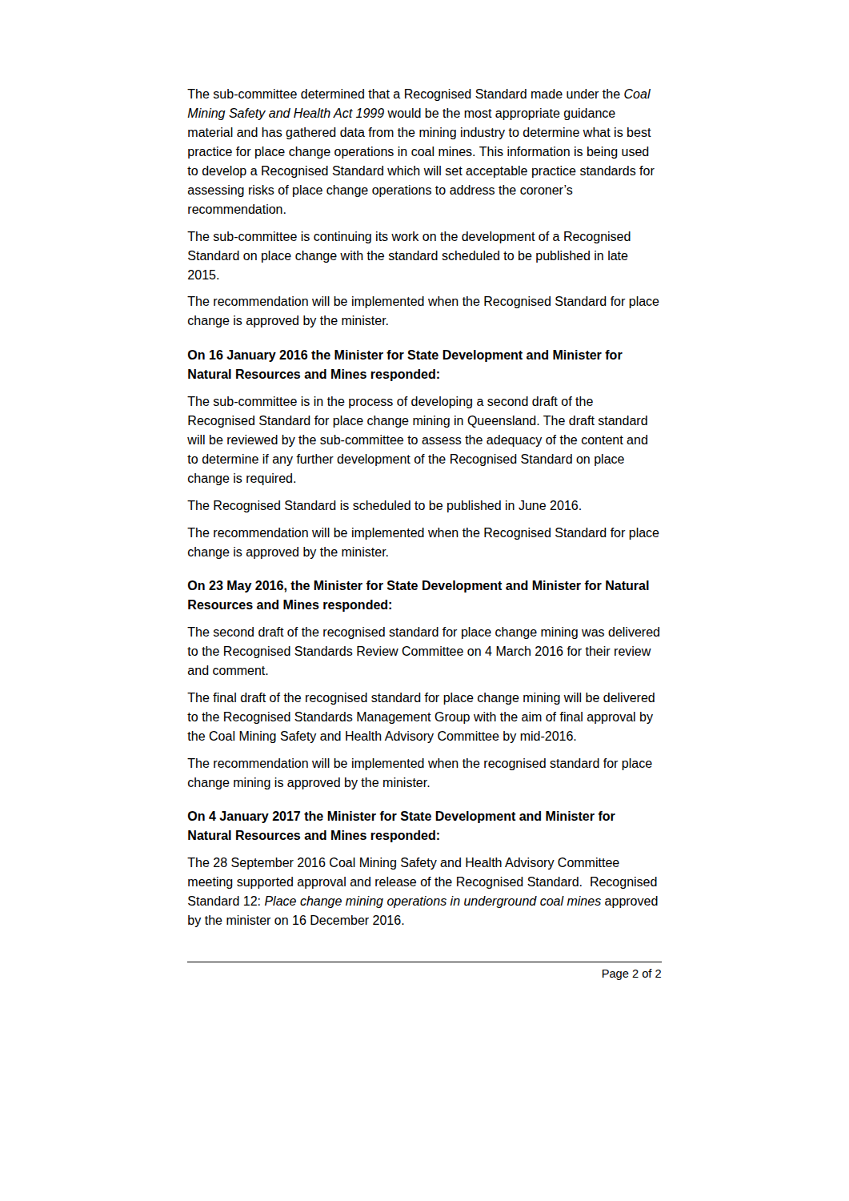The sub-committee determined that a Recognised Standard made under the Coal Mining Safety and Health Act 1999 would be the most appropriate guidance material and has gathered data from the mining industry to determine what is best practice for place change operations in coal mines. This information is being used to develop a Recognised Standard which will set acceptable practice standards for assessing risks of place change operations to address the coroner’s recommendation.
The sub-committee is continuing its work on the development of a Recognised Standard on place change with the standard scheduled to be published in late 2015.
The recommendation will be implemented when the Recognised Standard for place change is approved by the minister.
On 16 January 2016 the Minister for State Development and Minister for Natural Resources and Mines responded:
The sub-committee is in the process of developing a second draft of the Recognised Standard for place change mining in Queensland. The draft standard will be reviewed by the sub-committee to assess the adequacy of the content and to determine if any further development of the Recognised Standard on place change is required.
The Recognised Standard is scheduled to be published in June 2016.
The recommendation will be implemented when the Recognised Standard for place change is approved by the minister.
On 23 May 2016, the Minister for State Development and Minister for Natural Resources and Mines responded:
The second draft of the recognised standard for place change mining was delivered to the Recognised Standards Review Committee on 4 March 2016 for their review and comment.
The final draft of the recognised standard for place change mining will be delivered to the Recognised Standards Management Group with the aim of final approval by the Coal Mining Safety and Health Advisory Committee by mid-2016.
The recommendation will be implemented when the recognised standard for place change mining is approved by the minister.
On 4 January 2017 the Minister for State Development and Minister for Natural Resources and Mines responded:
The 28 September 2016 Coal Mining Safety and Health Advisory Committee meeting supported approval and release of the Recognised Standard. Recognised Standard 12: Place change mining operations in underground coal mines approved by the minister on 16 December 2016.
Page 2 of 2